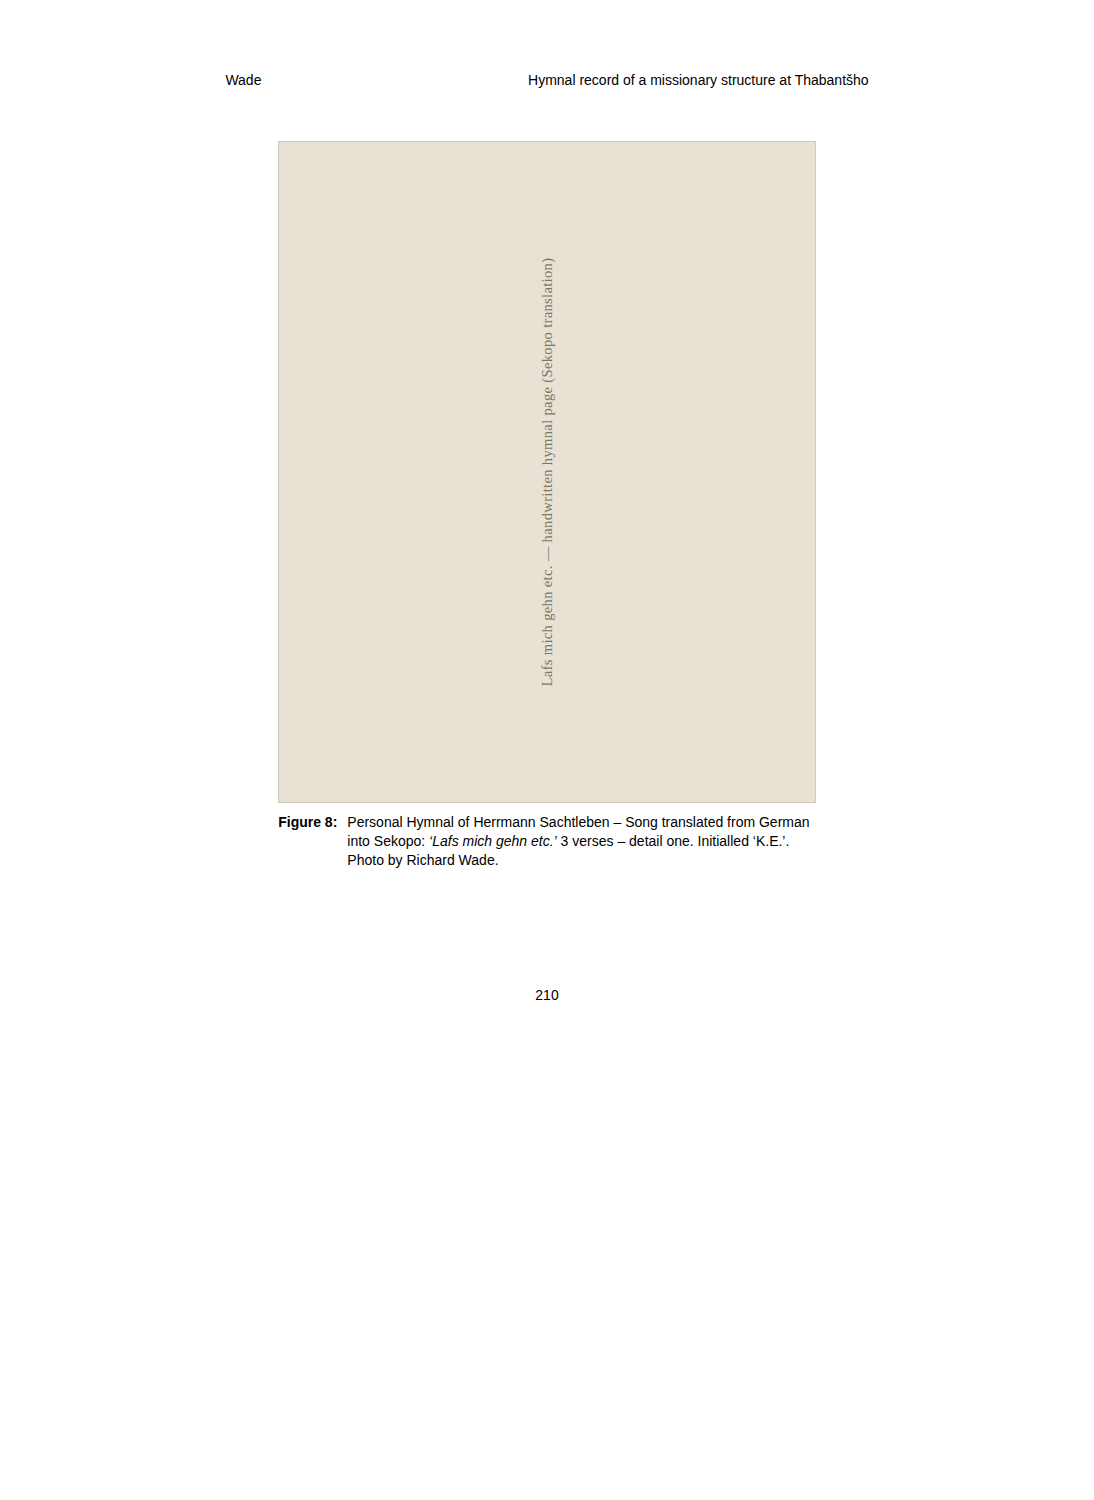Wade
Hymnal record of a missionary structure at Thabantšho
Lafs mich gehn etc. — handwritten hymnal page (Sekopo translation)
Figure 8:
Personal Hymnal of Herrmann Sachtleben – Song translated from German into Sekopo: ‘Lafs mich gehn etc.’ 3 verses – detail one. Initialled ‘K.E.’. Photo by Richard Wade.
210